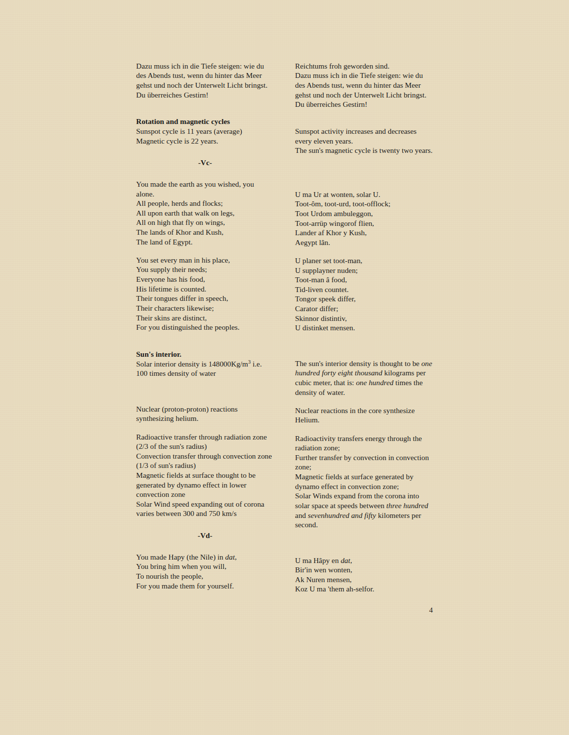Dazu muss ich in die Tiefe steigen: wie du des Abends tust, wenn du hinter das Meer gehst und noch der Unterwelt Licht bringst.
Du überreiches Gestirn!
Rotation and magnetic cycles
Sunspot cycle is 11 years (average)
Magnetic cycle is 22 years.
-Vc-
You made the earth as you wished, you alone.
All people, herds and flocks;
All upon earth that walk on legs,
All on high that fly on wings,
The lands of Khor and Kush,
The land of Egypt.
You set every man in his place,
You supply their needs;
Everyone has his food,
His lifetime is counted.
Their tongues differ in speech,
Their characters likewise;
Their skins are distinct,
For you distinguished the peoples.
Sun's interior.
Solar interior density is 148000Kg/m3 i.e. 100 times density of water
Nuclear (proton-proton) reactions synthesizing helium.
Radioactive transfer through radiation zone (2/3 of the sun's radius)
Convection transfer through convection zone (1/3 of sun's radius)
Magnetic fields at surface thought to be generated by dynamo effect in lower convection zone
Solar Wind speed expanding out of corona varies between 300 and 750 km/s
-Vd-
You made Hapy (the Nile) in dat,
You bring him when you will,
To nourish the people,
For you made them for yourself.
Reichtums froh geworden sind.
Dazu muss ich in die Tiefe steigen: wie du des Abends tust, wenn du hinter das Meer gehst und noch der Unterwelt Licht bringst.
Du überreiches Gestirn!
Sunspot activity increases and decreases every eleven years.
The sun's magnetic cycle is twenty two years.
U ma Ur at wonten, solar U.
Toot-ôm, toot-urd, toot-offlock;
Toot Urdom ambuleggon,
Toot-arrüp wingorof flien,
Lander af Khor y Kush,
Aegypt lân.
U planer set toot-man,
U supplayner nuden;
Toot-man â food,
Tid-liven countet.
Tongor speek differ,
Carator differ;
Skinnor distintiv,
U distinket mensen.
The sun's interior density is thought to be one hundred forty eight thousand kilograms per cubic meter, that is: one hundred times the density of water.
Nuclear reactions in the core synthesize Helium.
Radioactivity transfers energy through the radiation zone;
Further transfer by convection in convection zone;
Magnetic fields at surface generated by dynamo effect in convection zone;
Solar Winds expand from the corona into solar space at speeds between three hundred and sevenhundred and fifty kilometers per second.
U ma Hâpy en dat,
Bir'in wen wonten,
Ak Nuren mensen,
Koz U ma 'them ah-selfor.
4